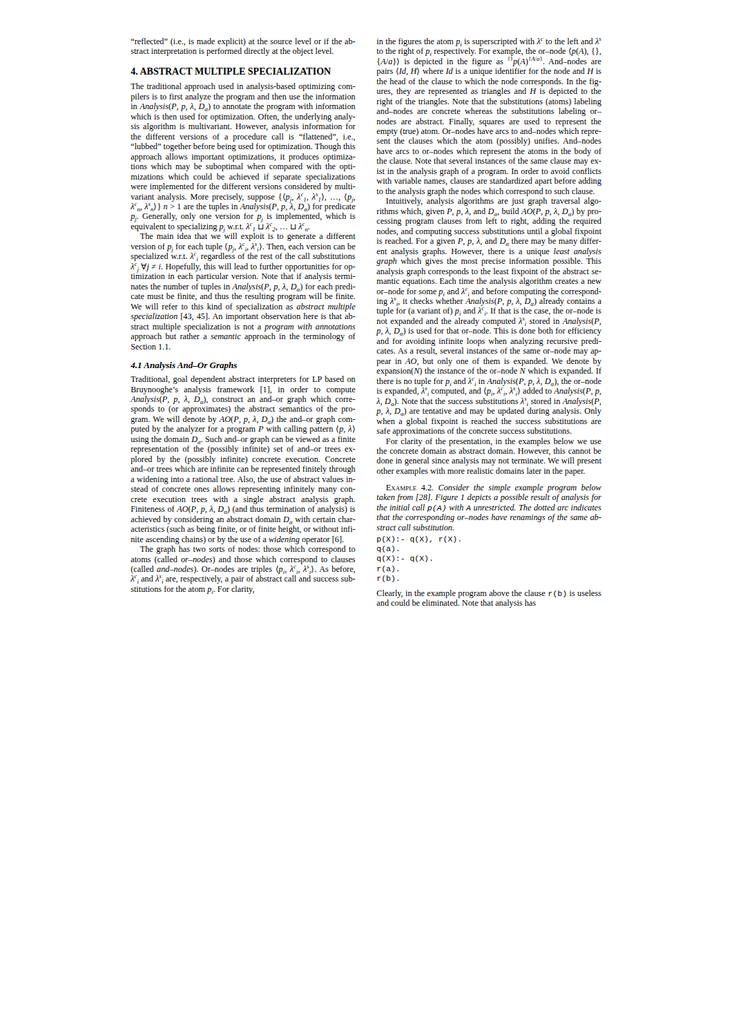“reflected” (i.e., is made explicit) at the source level or if the abstract interpretation is performed directly at the object level.
4. ABSTRACT MULTIPLE SPECIALIZA­TION
The traditional approach used in analysis-based optimizing compilers is to first analyze the program and then use the information in Analysis(P, p, λ, Dα) to annotate the program with information which is then used for optimization. Often, the underlying analysis algorithm is multivariant. However, analysis information for the different versions of a procedure call is “flattened”, i.e., “lubbed” together before being used for optimization. Though this approach allows important optimizations, it produces optimizations which may be suboptimal when compared with the optimizations which could be achieved if separate specializations were implemented for the different versions considered by multi-variant analysis. More precisely, suppose {⟨pj, λc1, λs1⟩, …, ⟨pj, λcn, λsn⟩} n > 1 are the tuples in Analysis(P, p, λ, Dα) for predicate pj. Generally, only one version for pj is implemented, which is equivalent to specializing pj w.r.t. λc1 ⊔ λc2, … ⊔ λcn.
The main idea that we will exploit is to generate a different version of pj for each tuple ⟨pj, λci, λsi⟩. Then, each version can be specialized w.r.t. λci regardless of the rest of the call substitutions λcj ∀j ≠ i. Hopefully, this will lead to further opportunities for optimization in each particular version. Note that if analysis terminates the number of tuples in Analysis(P, p, λ, Dα) for each predicate must be finite, and thus the resulting program will be finite. We will refer to this kind of specialization as abstract multiple specialization [43, 45]. An important observation here is that abstract multiple specialization is not a program with annotations approach but rather a semantic approach in the terminology of Section 1.1.
4.1 Analysis And–Or Graphs
Traditional, goal dependent abstract interpreters for LP based on Bruynooghe’s analysis framework [1], in order to compute Analysis(P, p, λ, Dα), construct an and–or graph which corresponds to (or approximates) the abstract semantics of the program. We will denote by AO(P, p, λ, Dα) the and–or graph computed by the analyzer for a program P with calling pattern ⟨p, λ⟩ using the domain Dα. Such and–or graph can be viewed as a finite representation of the (possibly infinite) set of and–or trees explored by the (possibly infinite) concrete execution. Concrete and–or trees which are infinite can be represented finitely through a widening into a rational tree. Also, the use of abstract values instead of concrete ones allows representing infinitely many concrete execution trees with a single abstract analysis graph. Finiteness of AO(P, p, λ, Dα) (and thus termination of analysis) is achieved by considering an abstract domain Dα with certain characteristics (such as being finite, or of finite height, or without infinite ascending chains) or by the use of a widening operator [6].
The graph has two sorts of nodes: those which correspond to atoms (called or–nodes) and those which correspond to clauses (called and–nodes). Or–nodes are triples ⟨pi, λci, λsi⟩. As before, λci and λsi are, respectively, a pair of abstract call and success substitutions for the atom pi. For clarity,
in the figures the atom pi is superscripted with λc to the left and λs to the right of pi respectively. For example, the or–node ⟨p(A), {}, {A/a}⟩ is depicted in the figure as {}p(A){A/a}. And–nodes are pairs ⟨Id, H⟩ where Id is a unique identifier for the node and H is the head of the clause to which the node corresponds. In the figures, they are represented as triangles and H is depicted to the right of the triangles. Note that the substitutions (atoms) labeling and–nodes are concrete whereas the substitutions labeling or–nodes are abstract. Finally, squares are used to represent the empty (true) atom. Or–nodes have arcs to and–nodes which represent the clauses which the atom (possibly) unifies. And–nodes have arcs to or–nodes which represent the atoms in the body of the clause. Note that several instances of the same clause may exist in the analysis graph of a program. In order to avoid conflicts with variable names, clauses are standardized apart before adding to the analysis graph the nodes which correspond to such clause.
Intuitively, analysis algorithms are just graph traversal algorithms which, given P, p, λ, and Dα, build AO(P, p, λ, Dα) by processing program clauses from left to right, adding the required nodes, and computing success substitutions until a global fixpoint is reached. For a given P, p, λ, and Dα there may be many different analysis graphs. However, there is a unique least analysis graph which gives the most precise information possible. This analysis graph corresponds to the least fixpoint of the abstract semantic equations. Each time the analysis algorithm creates a new or–node for some pi and λci and before computing the corresponding λsi, it checks whether Analysis(P, p, λ, Dα) already contains a tuple for (a variant of) pi and λci. If that is the case, the or–node is not expanded and the already computed λsi stored in Analysis(P, p, λ, Dα) is used for that or–node. This is done both for efficiency and for avoiding infinite loops when analyzing recursive predicates. As a result, several instances of the same or–node may appear in AO, but only one of them is expanded. We denote by expansion(N) the instance of the or–node N which is expanded. If there is no tuple for pi and λci in Analysis(P, p, λ, Dα), the or–node is expanded, λsi computed, and ⟨pi, λci, λsi⟩ added to Analysis(P, p, λ, Dα). Note that the success substitutions λsi stored in Analysis(P, p, λ, Dα) are tentative and may be updated during analysis. Only when a global fixpoint is reached the success substitutions are safe approximations of the concrete success substitutions.
For clarity of the presentation, in the examples below we use the concrete domain as abstract domain. However, this cannot be done in general since analysis may not terminate. We will present other examples with more realistic domains later in the paper.
Example 4.2. Consider the simple example program below taken from [28]. Figure 1 depicts a possible result of analysis for the initial call p(A) with A unrestricted. The dotted arc indicates that the corresponding or–nodes have renamings of the same abstract call substitution.
p(X):- q(X), r(X). q(a). q(X):- q(X). r(a). r(b).
Clearly, in the example program above the clause r(b) is useless and could be eliminated. Note that analysis has